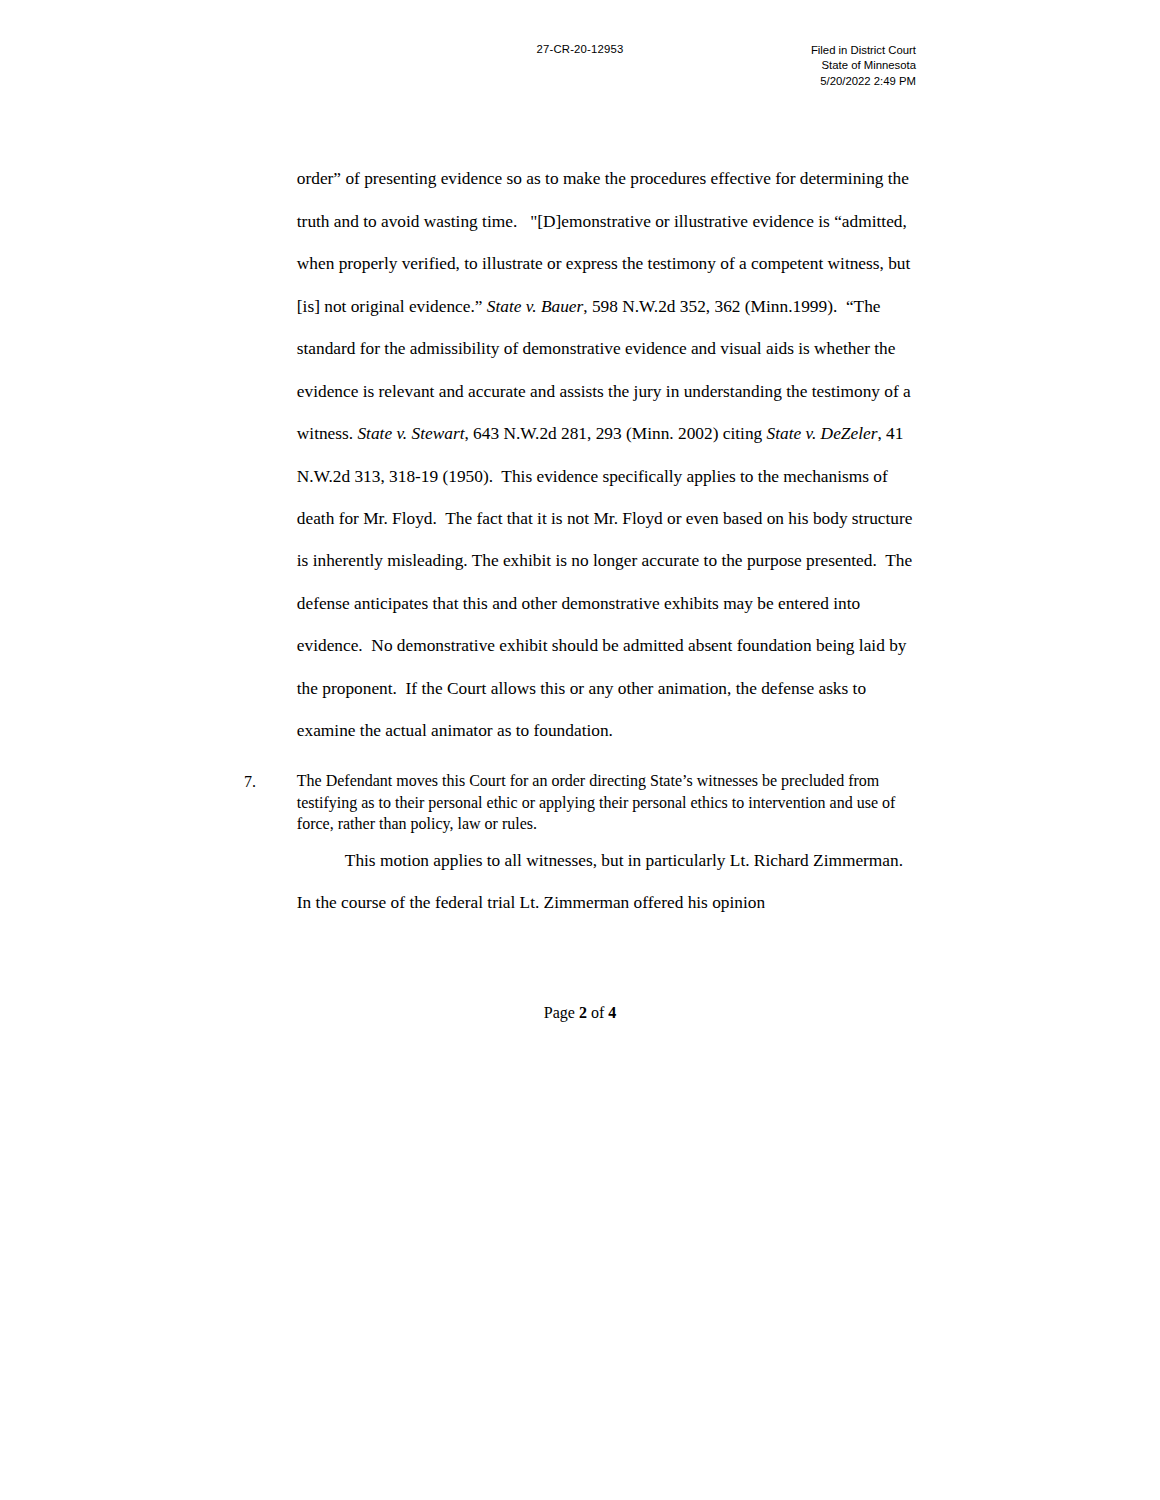27-CR-20-12953
Filed in District Court
State of Minnesota
5/20/2022 2:49 PM
order” of presenting evidence so as to make the procedures effective for determining the truth and to avoid wasting time. "[D]emonstrative or illustrative evidence is “admitted, when properly verified, to illustrate or express the testimony of a competent witness, but [is] not original evidence.” State v. Bauer, 598 N.W.2d 352, 362 (Minn.1999). “The standard for the admissibility of demonstrative evidence and visual aids is whether the evidence is relevant and accurate and assists the jury in understanding the testimony of a witness. State v. Stewart, 643 N.W.2d 281, 293 (Minn. 2002) citing State v. DeZeler, 41 N.W.2d 313, 318-19 (1950). This evidence specifically applies to the mechanisms of death for Mr. Floyd. The fact that it is not Mr. Floyd or even based on his body structure is inherently misleading. The exhibit is no longer accurate to the purpose presented. The defense anticipates that this and other demonstrative exhibits may be entered into evidence. No demonstrative exhibit should be admitted absent foundation being laid by the proponent. If the Court allows this or any other animation, the defense asks to examine the actual animator as to foundation.
7.
The Defendant moves this Court for an order directing State’s witnesses be precluded from testifying as to their personal ethic or applying their personal ethics to intervention and use of force, rather than policy, law or rules.
This motion applies to all witnesses, but in particularly Lt. Richard Zimmerman. In the course of the federal trial Lt. Zimmerman offered his opinion
Page 2 of 4